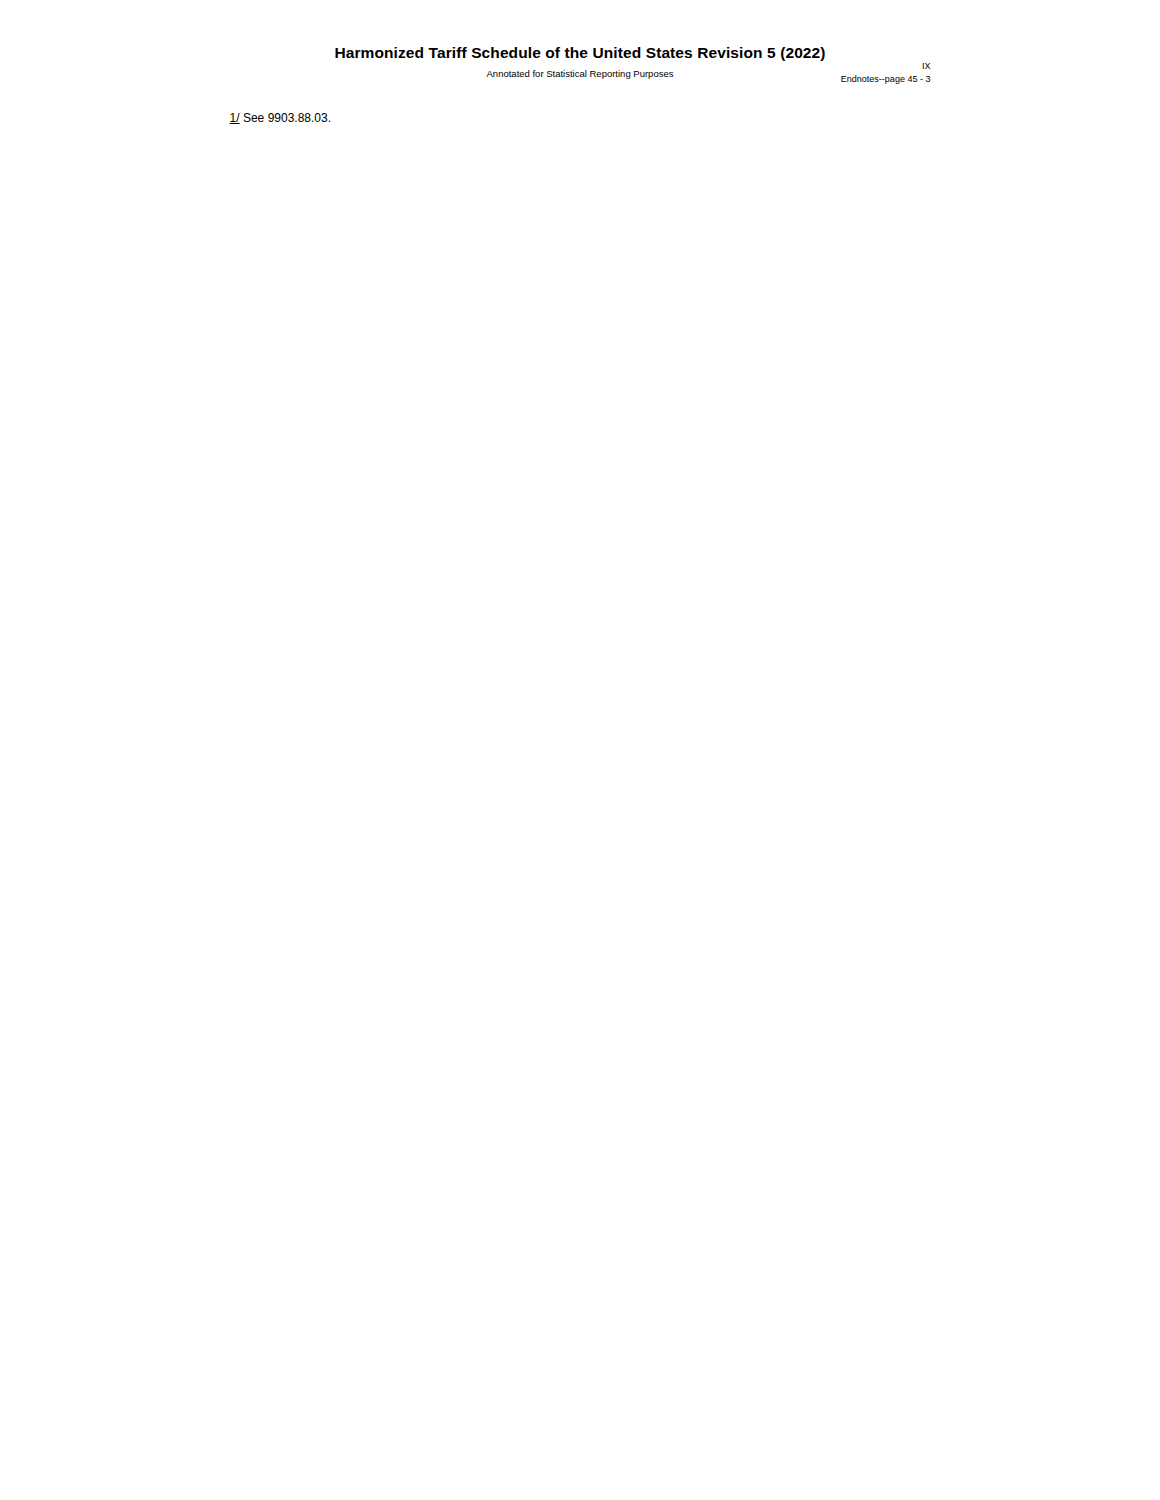Harmonized Tariff Schedule of the United States Revision 5 (2022)
Annotated for Statistical Reporting Purposes
IX
Endnotes--page 45 - 3
1/ See 9903.88.03.